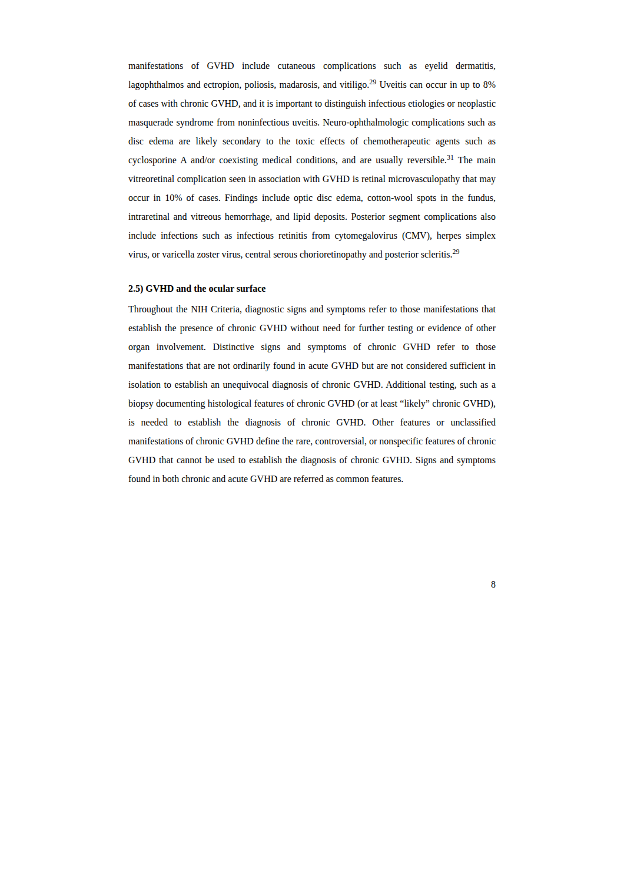manifestations of GVHD include cutaneous complications such as eyelid dermatitis, lagophthalmos and ectropion, poliosis, madarosis, and vitiligo.29 Uveitis can occur in up to 8% of cases with chronic GVHD, and it is important to distinguish infectious etiologies or neoplastic masquerade syndrome from noninfectious uveitis. Neuro-ophthalmologic complications such as disc edema are likely secondary to the toxic effects of chemotherapeutic agents such as cyclosporine A and/or coexisting medical conditions, and are usually reversible.31 The main vitreoretinal complication seen in association with GVHD is retinal microvasculopathy that may occur in 10% of cases. Findings include optic disc edema, cotton-wool spots in the fundus, intraretinal and vitreous hemorrhage, and lipid deposits. Posterior segment complications also include infections such as infectious retinitis from cytomegalovirus (CMV), herpes simplex virus, or varicella zoster virus, central serous chorioretinopathy and posterior scleritis.29
2.5) GVHD and the ocular surface
Throughout the NIH Criteria, diagnostic signs and symptoms refer to those manifestations that establish the presence of chronic GVHD without need for further testing or evidence of other organ involvement. Distinctive signs and symptoms of chronic GVHD refer to those manifestations that are not ordinarily found in acute GVHD but are not considered sufficient in isolation to establish an unequivocal diagnosis of chronic GVHD. Additional testing, such as a biopsy documenting histological features of chronic GVHD (or at least “likely” chronic GVHD), is needed to establish the diagnosis of chronic GVHD. Other features or unclassified manifestations of chronic GVHD define the rare, controversial, or nonspecific features of chronic GVHD that cannot be used to establish the diagnosis of chronic GVHD. Signs and symptoms found in both chronic and acute GVHD are referred as common features.
8